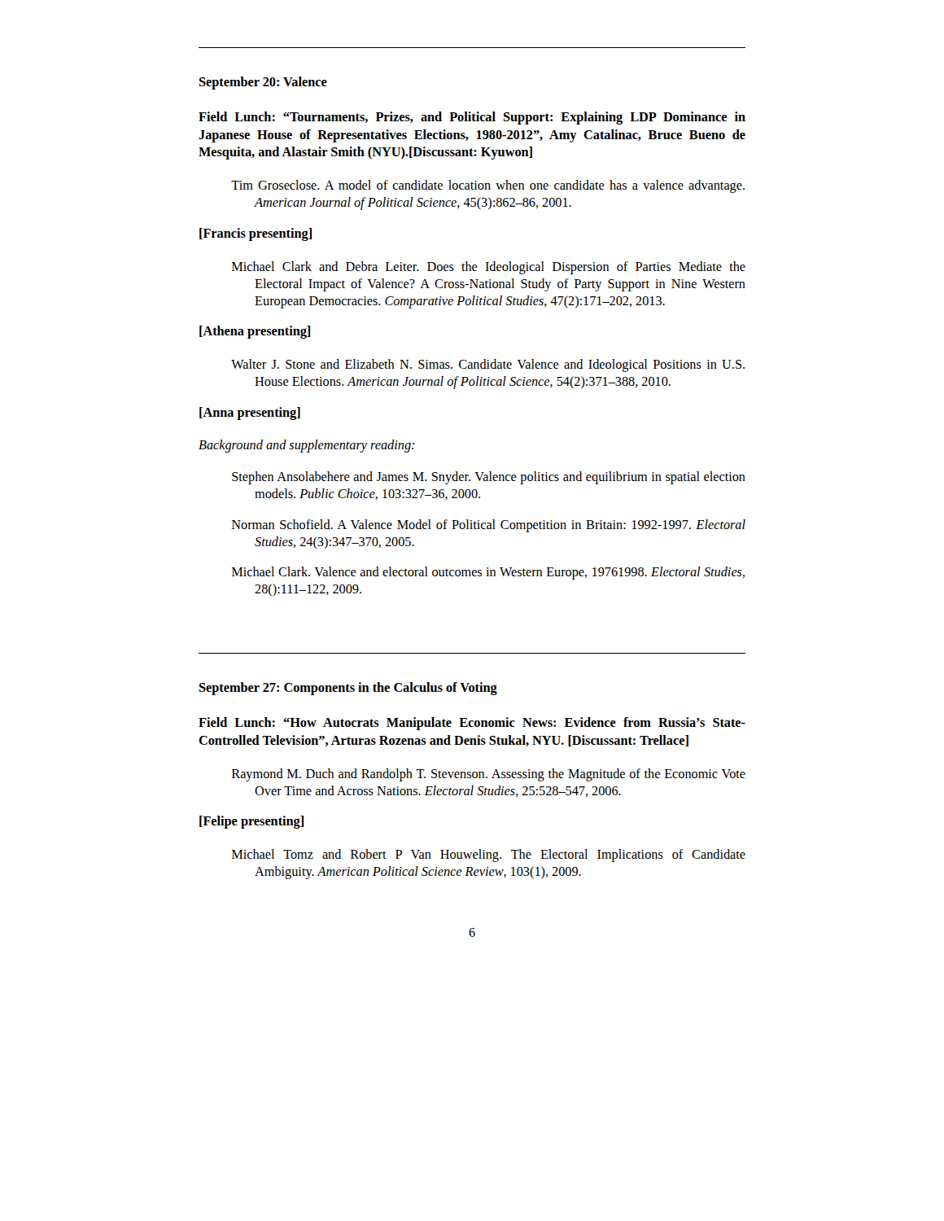September 20: Valence
Field Lunch: “Tournaments, Prizes, and Political Support: Explaining LDP Dominance in Japanese House of Representatives Elections, 1980-2012”, Amy Catalinac, Bruce Bueno de Mesquita, and Alastair Smith (NYU).[Discussant: Kyuwon]
Tim Groseclose. A model of candidate location when one candidate has a valence advantage. American Journal of Political Science, 45(3):862–86, 2001.
[Francis presenting]
Michael Clark and Debra Leiter. Does the Ideological Dispersion of Parties Mediate the Electoral Impact of Valence? A Cross-National Study of Party Support in Nine Western European Democracies. Comparative Political Studies, 47(2):171–202, 2013.
[Athena presenting]
Walter J. Stone and Elizabeth N. Simas. Candidate Valence and Ideological Positions in U.S. House Elections. American Journal of Political Science, 54(2):371–388, 2010.
[Anna presenting]
Background and supplementary reading:
Stephen Ansolabehere and James M. Snyder. Valence politics and equilibrium in spatial election models. Public Choice, 103:327–36, 2000.
Norman Schofield. A Valence Model of Political Competition in Britain: 1992-1997. Electoral Studies, 24(3):347–370, 2005.
Michael Clark. Valence and electoral outcomes in Western Europe, 19761998. Electoral Studies, 28():111–122, 2009.
September 27: Components in the Calculus of Voting
Field Lunch: “How Autocrats Manipulate Economic News: Evidence from Russia’s State-Controlled Television”, Arturas Rozenas and Denis Stukal, NYU. [Discussant: Trellace]
Raymond M. Duch and Randolph T. Stevenson. Assessing the Magnitude of the Economic Vote Over Time and Across Nations. Electoral Studies, 25:528–547, 2006.
[Felipe presenting]
Michael Tomz and Robert P Van Houweling. The Electoral Implications of Candidate Ambiguity. American Political Science Review, 103(1), 2009.
6